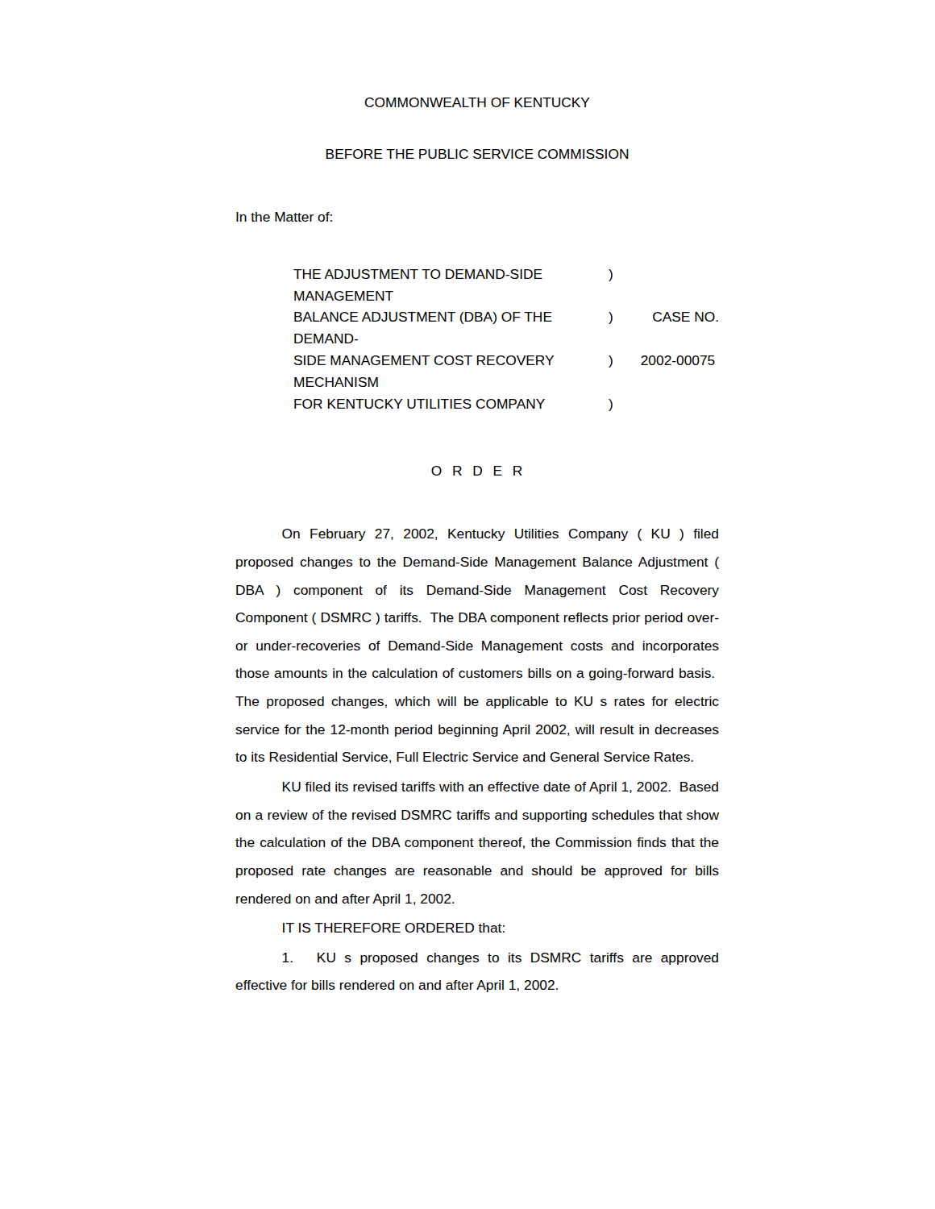COMMONWEALTH OF KENTUCKY
BEFORE THE PUBLIC SERVICE COMMISSION
In the Matter of:
| THE ADJUSTMENT TO DEMAND-SIDE MANAGEMENT | ) | |
| BALANCE ADJUSTMENT (DBA) OF THE DEMAND- | ) | CASE NO. |
| SIDE MANAGEMENT COST RECOVERY MECHANISM | ) | 2002-00075 |
| FOR KENTUCKY UTILITIES COMPANY | ) | |
O R D E R
On February 27, 2002, Kentucky Utilities Company ( KU ) filed proposed changes to the Demand-Side Management Balance Adjustment ( DBA ) component of its Demand-Side Management Cost Recovery Component ( DSMRC ) tariffs. The DBA component reflects prior period over- or under-recoveries of Demand-Side Management costs and incorporates those amounts in the calculation of customers bills on a going-forward basis. The proposed changes, which will be applicable to KU s rates for electric service for the 12-month period beginning April 2002, will result in decreases to its Residential Service, Full Electric Service and General Service Rates.
KU filed its revised tariffs with an effective date of April 1, 2002. Based on a review of the revised DSMRC tariffs and supporting schedules that show the calculation of the DBA component thereof, the Commission finds that the proposed rate changes are reasonable and should be approved for bills rendered on and after April 1, 2002.
IT IS THEREFORE ORDERED that:
1. KU s proposed changes to its DSMRC tariffs are approved effective for bills rendered on and after April 1, 2002.